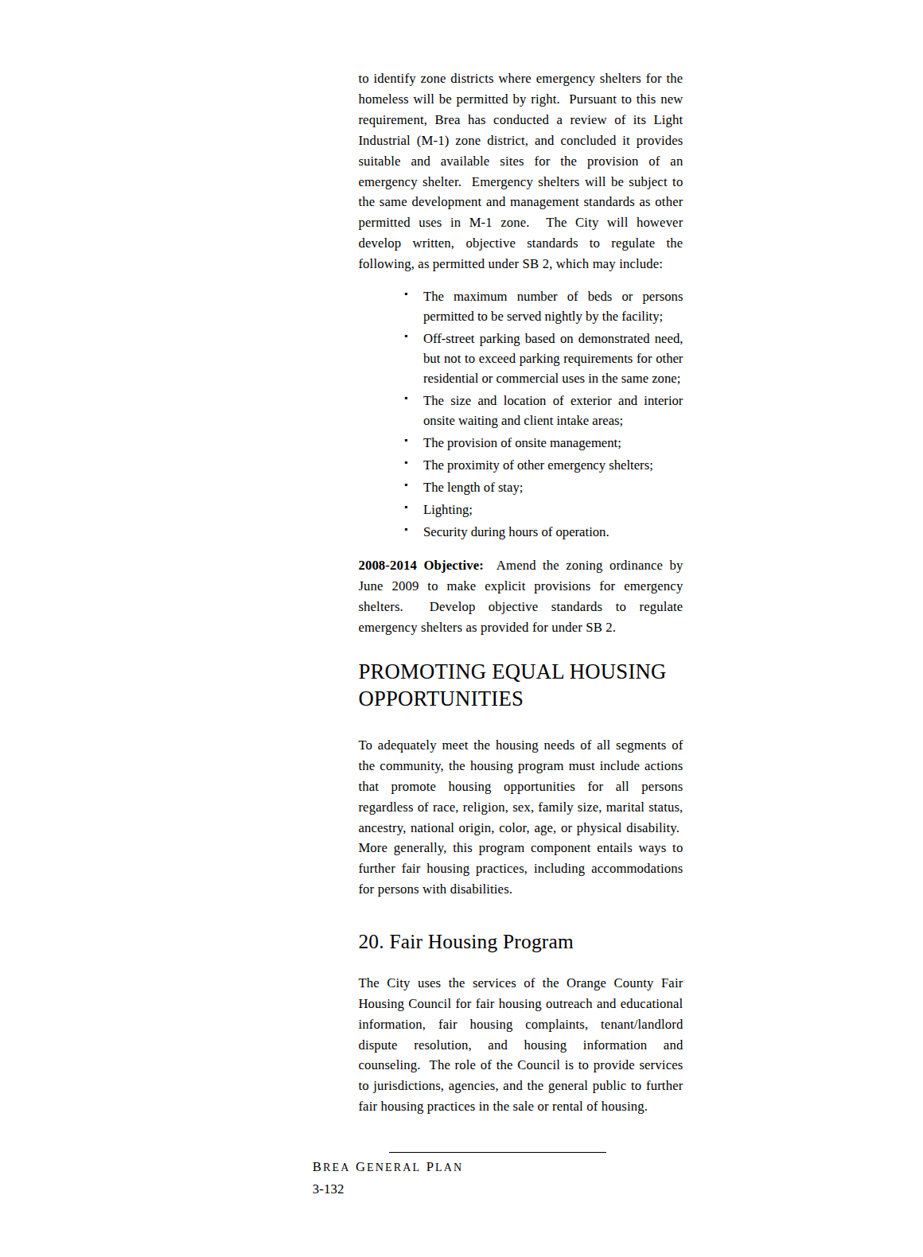to identify zone districts where emergency shelters for the homeless will be permitted by right. Pursuant to this new requirement, Brea has conducted a review of its Light Industrial (M-1) zone district, and concluded it provides suitable and available sites for the provision of an emergency shelter. Emergency shelters will be subject to the same development and management standards as other permitted uses in M-1 zone. The City will however develop written, objective standards to regulate the following, as permitted under SB 2, which may include:
The maximum number of beds or persons permitted to be served nightly by the facility;
Off-street parking based on demonstrated need, but not to exceed parking requirements for other residential or commercial uses in the same zone;
The size and location of exterior and interior onsite waiting and client intake areas;
The provision of onsite management;
The proximity of other emergency shelters;
The length of stay;
Lighting;
Security during hours of operation.
2008-2014 Objective: Amend the zoning ordinance by June 2009 to make explicit provisions for emergency shelters. Develop objective standards to regulate emergency shelters as provided for under SB 2.
PROMOTING EQUAL HOUSING OPPORTUNITIES
To adequately meet the housing needs of all segments of the community, the housing program must include actions that promote housing opportunities for all persons regardless of race, religion, sex, family size, marital status, ancestry, national origin, color, age, or physical disability. More generally, this program component entails ways to further fair housing practices, including accommodations for persons with disabilities.
20. Fair Housing Program
The City uses the services of the Orange County Fair Housing Council for fair housing outreach and educational information, fair housing complaints, tenant/landlord dispute resolution, and housing information and counseling. The role of the Council is to provide services to jurisdictions, agencies, and the general public to further fair housing practices in the sale or rental of housing.
BREA GENERAL PLAN
3-132